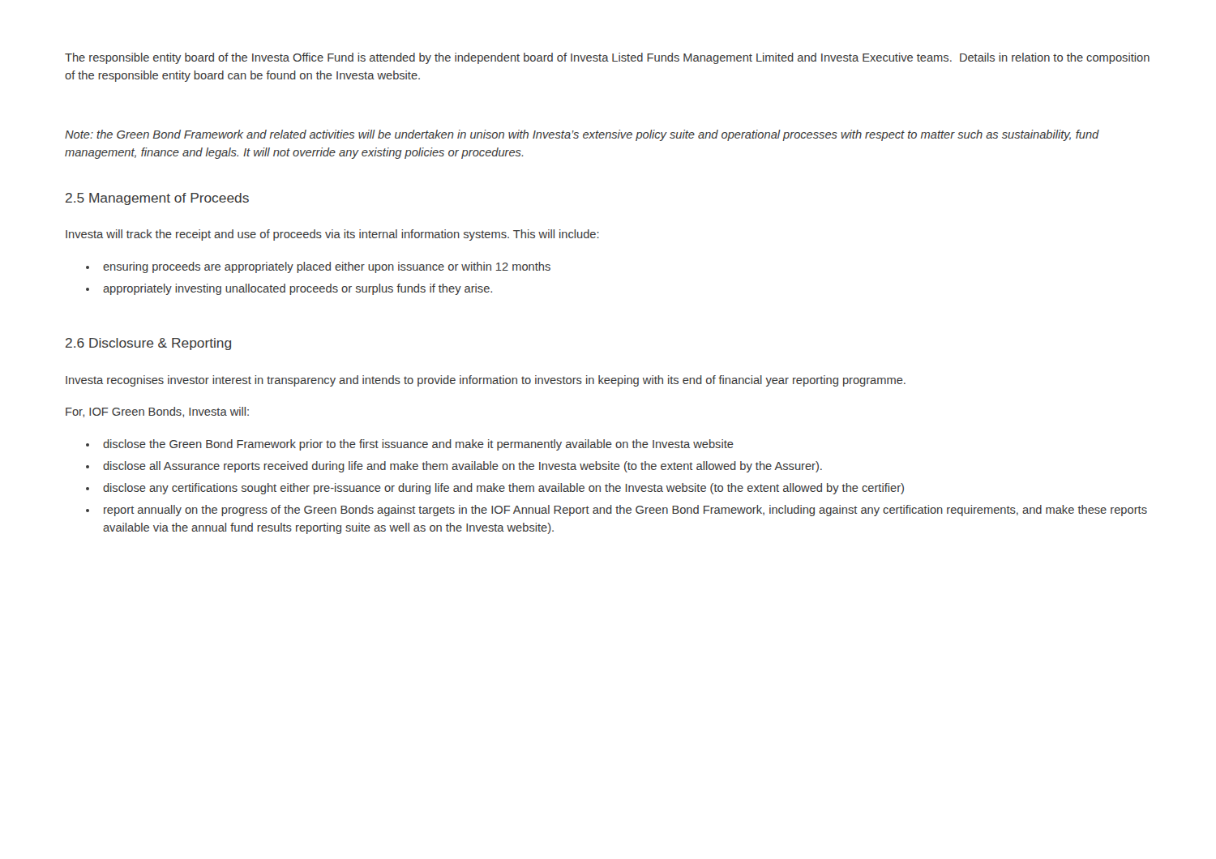The responsible entity board of the Investa Office Fund is attended by the independent board of Investa Listed Funds Management Limited and Investa Executive teams. Details in relation to the composition of the responsible entity board can be found on the Investa website.
Note: the Green Bond Framework and related activities will be undertaken in unison with Investa’s extensive policy suite and operational processes with respect to matter such as sustainability, fund management, finance and legals. It will not override any existing policies or procedures.
2.5 Management of Proceeds
Investa will track the receipt and use of proceeds via its internal information systems. This will include:
ensuring proceeds are appropriately placed either upon issuance or within 12 months
appropriately investing unallocated proceeds or surplus funds if they arise.
2.6 Disclosure & Reporting
Investa recognises investor interest in transparency and intends to provide information to investors in keeping with its end of financial year reporting programme.
For, IOF Green Bonds, Investa will:
disclose the Green Bond Framework prior to the first issuance and make it permanently available on the Investa website
disclose all Assurance reports received during life and make them available on the Investa website (to the extent allowed by the Assurer).
disclose any certifications sought either pre-issuance or during life and make them available on the Investa website (to the extent allowed by the certifier)
report annually on the progress of the Green Bonds against targets in the IOF Annual Report and the Green Bond Framework, including against any certification requirements, and make these reports available via the annual fund results reporting suite as well as on the Investa website).